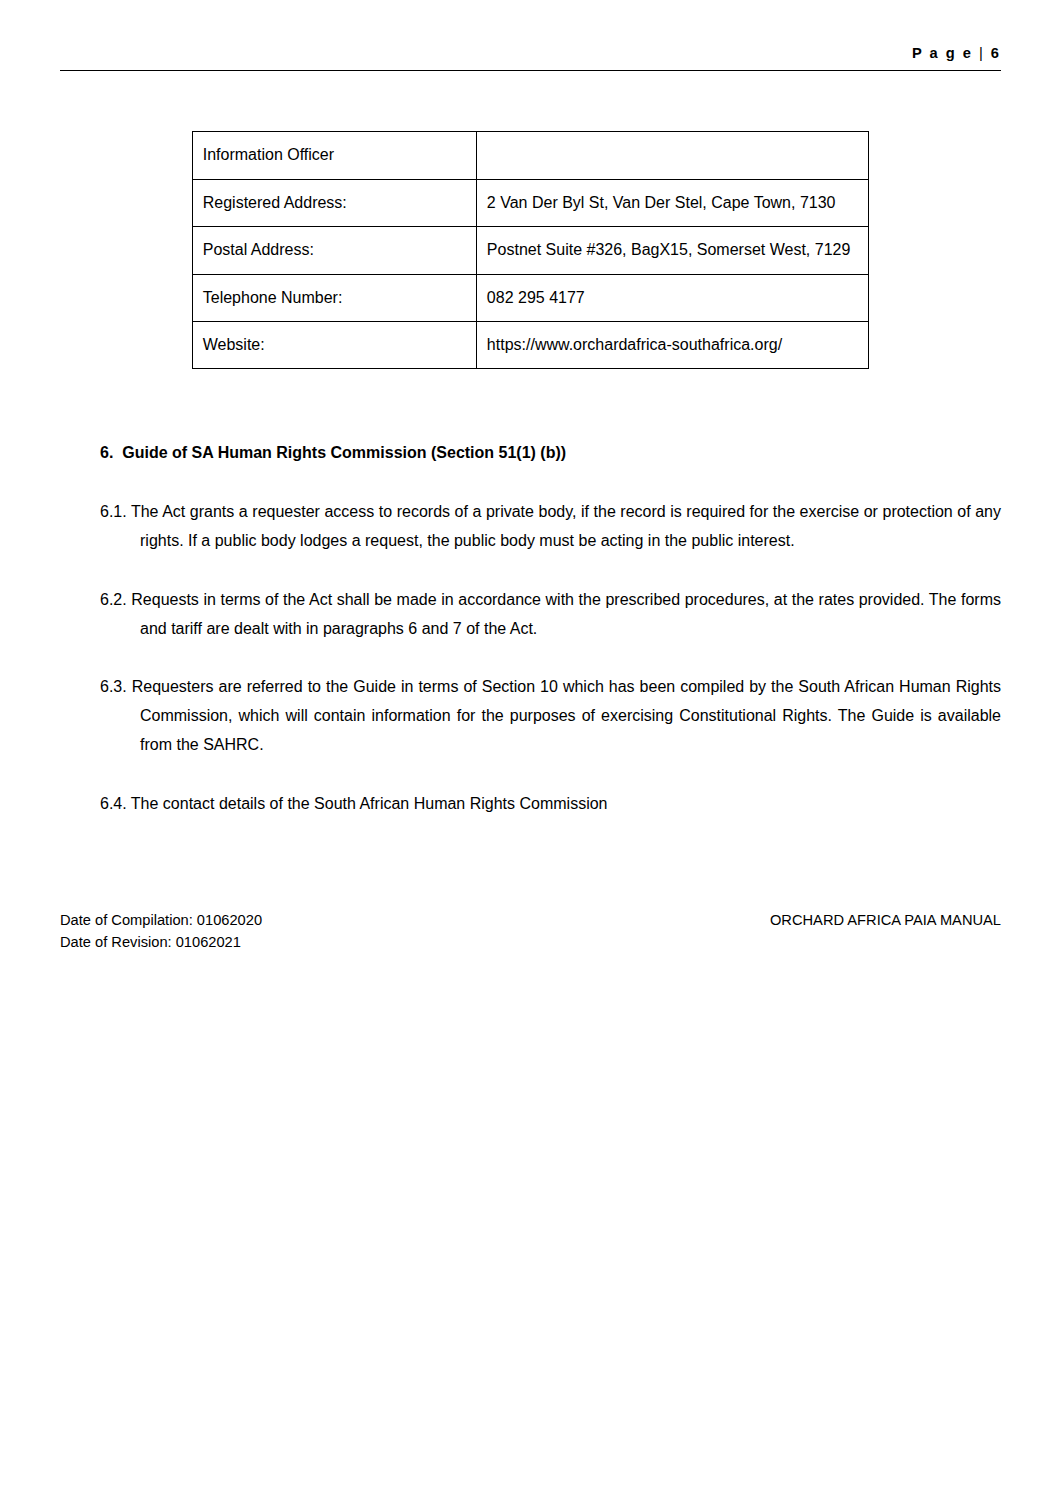P a g e | 6
| Information Officer | |
| Registered Address: | 2 Van Der Byl St, Van Der Stel, Cape Town, 7130 |
| Postal Address: | Postnet Suite #326, BagX15, Somerset West, 7129 |
| Telephone Number: | 082 295 4177 |
| Website: | https://www.orchardafrica-southafrica.org/ |
6. Guide of SA Human Rights Commission (Section 51(1) (b))
6.1. The Act grants a requester access to records of a private body, if the record is required for the exercise or protection of any rights. If a public body lodges a request, the public body must be acting in the public interest.
6.2. Requests in terms of the Act shall be made in accordance with the prescribed procedures, at the rates provided. The forms and tariff are dealt with in paragraphs 6 and 7 of the Act.
6.3. Requesters are referred to the Guide in terms of Section 10 which has been compiled by the South African Human Rights Commission, which will contain information for the purposes of exercising Constitutional Rights. The Guide is available from the SAHRC.
6.4. The contact details of the South African Human Rights Commission
Date of Compilation: 01062020
Date of Revision: 01062021
ORCHARD AFRICA PAIA MANUAL